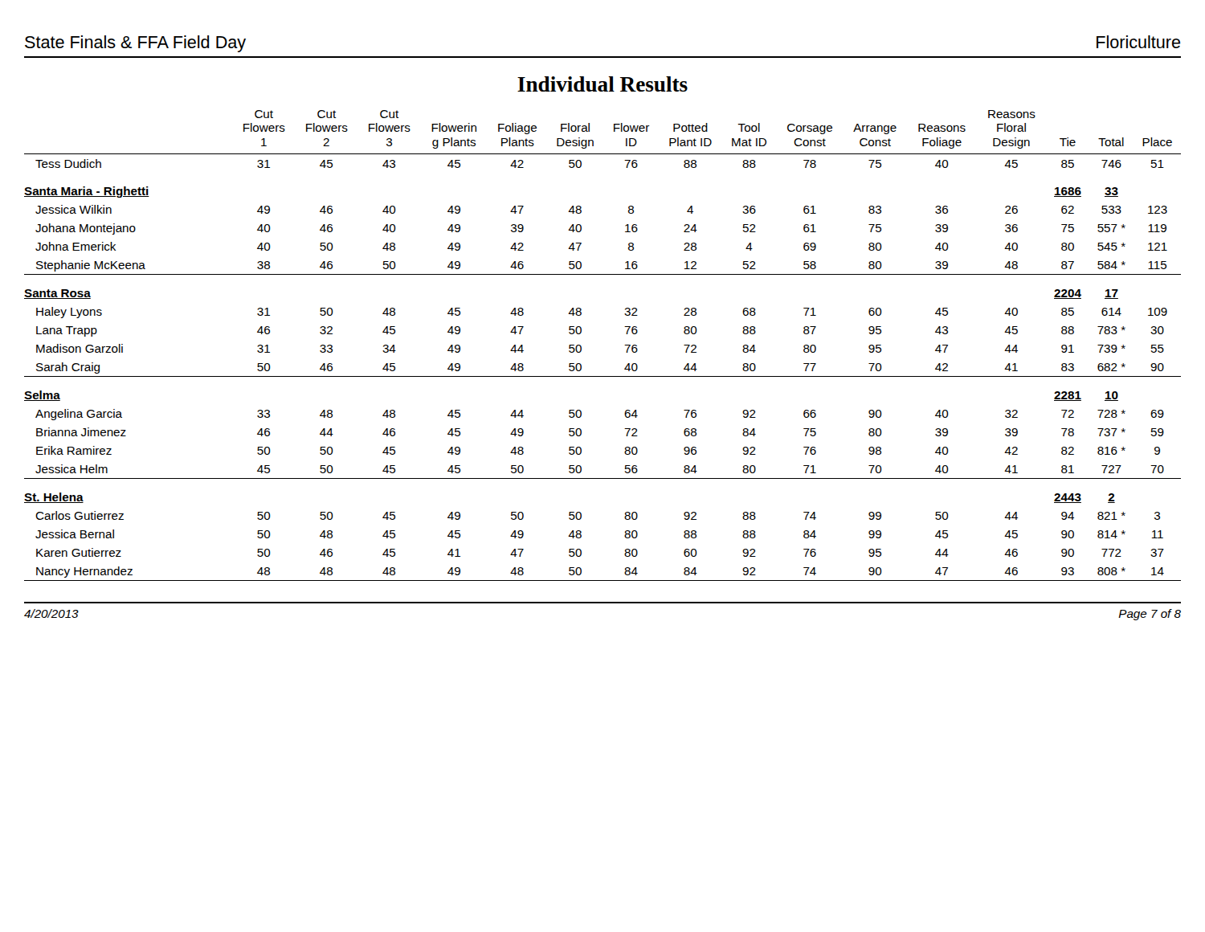State Finals & FFA Field Day
Floriculture
Individual Results
| | Cut Flowers 1 | Cut Flowers 2 | Cut Flowers 3 | Flowerin g Plants | Foliage Plants | Floral Design | Flower ID | Potted Plant ID | Tool Mat ID | Corsage Const | Arrange Const | Reasons Foliage | Reasons Floral Design | Tie | Total | Place |
| --- | --- | --- | --- | --- | --- | --- | --- | --- | --- | --- | --- | --- | --- | --- | --- | --- |
| Tess Dudich | 31 | 45 | 43 | 45 | 42 | 50 | 76 | 88 | 88 | 78 | 75 | 40 | 45 | 85 | 746 | 51 |
| Santa Maria - Righetti | | 1686 | 33 |
| Jessica Wilkin | 49 | 46 | 40 | 49 | 47 | 48 | 8 | 4 | 36 | 61 | 83 | 36 | 26 | 62 | 533 | 123 |
| Johana Montejano | 40 | 46 | 40 | 49 | 39 | 40 | 16 | 24 | 52 | 61 | 75 | 39 | 36 | 75 | 557 * | 119 |
| Johna Emerick | 40 | 50 | 48 | 49 | 42 | 47 | 8 | 28 | 4 | 69 | 80 | 40 | 40 | 80 | 545 * | 121 |
| Stephanie McKeena | 38 | 46 | 50 | 49 | 46 | 50 | 16 | 12 | 52 | 58 | 80 | 39 | 48 | 87 | 584 * | 115 |
| Santa Rosa | | 2204 | 17 |
| Haley Lyons | 31 | 50 | 48 | 45 | 48 | 48 | 32 | 28 | 68 | 71 | 60 | 45 | 40 | 85 | 614 | 109 |
| Lana Trapp | 46 | 32 | 45 | 49 | 47 | 50 | 76 | 80 | 88 | 87 | 95 | 43 | 45 | 88 | 783 * | 30 |
| Madison Garzoli | 31 | 33 | 34 | 49 | 44 | 50 | 76 | 72 | 84 | 80 | 95 | 47 | 44 | 91 | 739 * | 55 |
| Sarah Craig | 50 | 46 | 45 | 49 | 48 | 50 | 40 | 44 | 80 | 77 | 70 | 42 | 41 | 83 | 682 * | 90 |
| Selma | | 2281 | 10 |
| Angelina Garcia | 33 | 48 | 48 | 45 | 44 | 50 | 64 | 76 | 92 | 66 | 90 | 40 | 32 | 72 | 728 * | 69 |
| Brianna Jimenez | 46 | 44 | 46 | 45 | 49 | 50 | 72 | 68 | 84 | 75 | 80 | 39 | 39 | 78 | 737 * | 59 |
| Erika Ramirez | 50 | 50 | 45 | 49 | 48 | 50 | 80 | 96 | 92 | 76 | 98 | 40 | 42 | 82 | 816 * | 9 |
| Jessica Helm | 45 | 50 | 45 | 45 | 50 | 50 | 56 | 84 | 80 | 71 | 70 | 40 | 41 | 81 | 727 | 70 |
| St. Helena | | 2443 | 2 |
| Carlos Gutierrez | 50 | 50 | 45 | 49 | 50 | 50 | 80 | 92 | 88 | 74 | 99 | 50 | 44 | 94 | 821 * | 3 |
| Jessica Bernal | 50 | 48 | 45 | 45 | 49 | 48 | 80 | 88 | 88 | 84 | 99 | 45 | 45 | 90 | 814 * | 11 |
| Karen Gutierrez | 50 | 46 | 45 | 41 | 47 | 50 | 80 | 60 | 92 | 76 | 95 | 44 | 46 | 90 | 772 | 37 |
| Nancy Hernandez | 48 | 48 | 48 | 49 | 48 | 50 | 84 | 84 | 92 | 74 | 90 | 47 | 46 | 93 | 808 * | 14 |
4/20/2013
Page 7 of 8